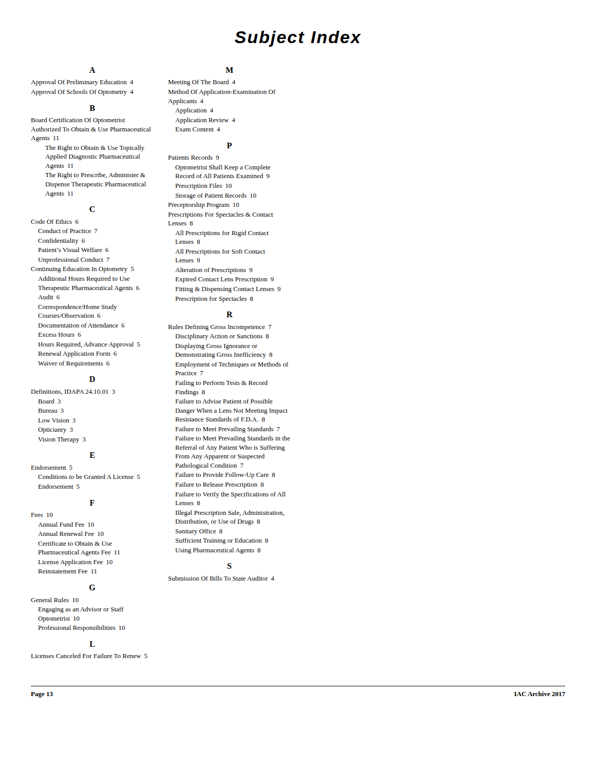Subject Index
A
Approval Of Preliminary Education4
Approval Of Schools Of Optometry4
B
Board Certification Of Optometrist Authorized To Obtain & Use Pharmaceutical Agents11
The Right to Obtain & Use Topically Applied Diagnostic Pharmaceutical Agents11
The Right to Prescribe, Administer & Dispense Therapeutic Pharmaceutical Agents11
C
Code Of Ethics6
Conduct of Practice7
Confidentiality6
Patient’s Visual Welfare6
Unprofessional Conduct7
Continuing Education In Optometry5
Additional Hours Required to Use Therapeutic Pharmaceutical Agents6
Audit6
Correspondence/Home Study Courses/Observation6
Documentation of Attendance6
Excess Hours6
Hours Required, Advance Approval5
Renewal Application Form6
Waiver of Requirements6
D
Definitions, IDAPA 24.10.013
Board3
Bureau3
Low Vision3
Opticianry3
Vision Therapy3
E
Endorsement5
Conditions to be Granted A License5
Endorsement5
F
Fees10
Annual Fund Fee10
Annual Renewal Fee10
Certificate to Obtain & Use Pharmaceutical Agents Fee11
License Application Fee10
Reinstatement Fee11
G
General Rules10
Engaging as an Advisor or Staff Optometrist10
Professional Responsibilities10
L
Licenses Canceled For Failure To Renew5
M
Meeting Of The Board4
Method Of Application-Examination Of Applicants4
Application4
Application Review4
Exam Content4
P
Patients Records9
Optometrist Shall Keep a Complete Record of All Patients Examined9
Prescription Files10
Storage of Patient Records10
Preceptorship Program10
Prescriptions For Spectacles & Contact Lenses8
All Prescriptions for Rigid Contact Lenses8
All Prescriptions for Soft Contact Lenses9
Alteration of Prescriptions9
Expired Contact Lens Prescription9
Fitting & Dispensing Contact Lenses9
Prescription for Spectacles8
R
Rules Defining Gross Incompetence7
Disciplinary Action or Sanctions8
Displaying Gross Ignorance or Demonstrating Gross Inefficiency8
Employment of Techniques or Methods of Practice7
Failing to Perform Tests & Record Findings8
Failure to Advise Patient of Possible Danger When a Lens Not Meeting Impact Resistance Standards of F.D.A.8
Failure to Meet Prevailing Standards7
Failure to Meet Prevailing Standards in the Referral of Any Patient Who is Suffering From Any Apparent or Suspected Pathological Condition7
Failure to Provide Follow-Up Care8
Failure to Release Prescription8
Failure to Verify the Specifications of All Lenses8
Illegal Prescription Sale, Administration, Distribution, or Use of Drugs8
Sanitary Office8
Sufficient Training or Education8
Using Pharmaceutical Agents8
S
Submission Of Bills To State Auditor4
Page 13
IAC Archive 2017